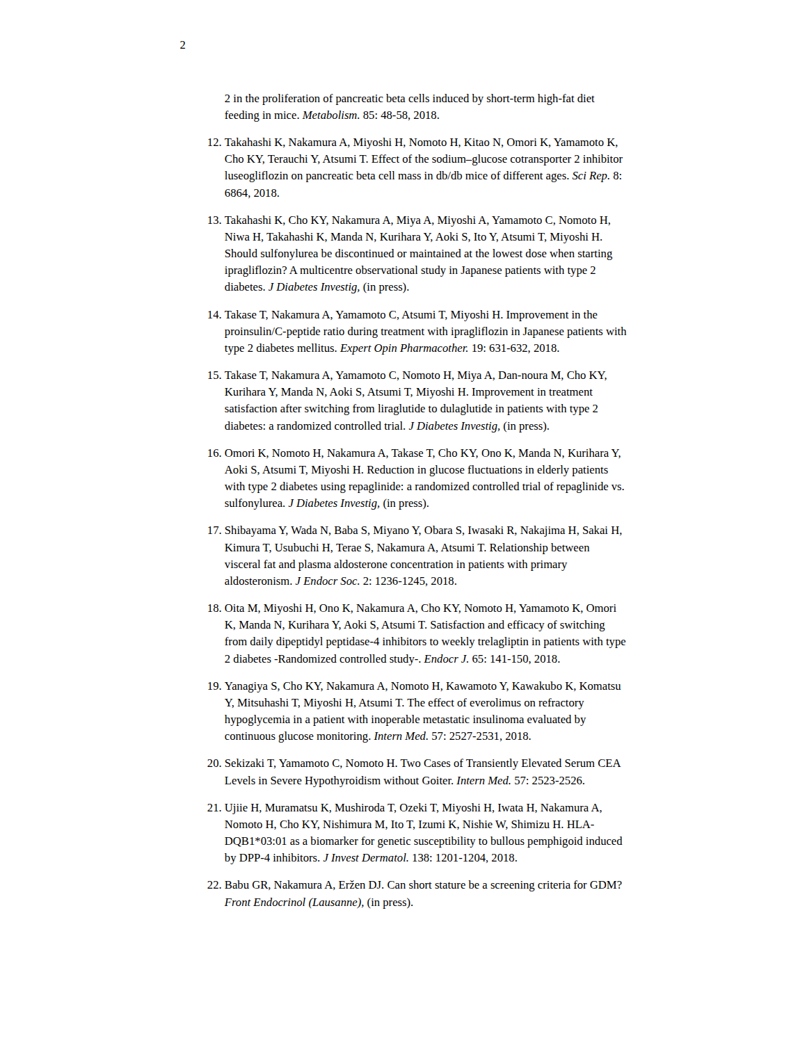2
2 in the proliferation of pancreatic beta cells induced by short-term high-fat diet feeding in mice. Metabolism. 85: 48-58, 2018.
12. Takahashi K, Nakamura A, Miyoshi H, Nomoto H, Kitao N, Omori K, Yamamoto K, Cho KY, Terauchi Y, Atsumi T. Effect of the sodium–glucose cotransporter 2 inhibitor luseogliflozin on pancreatic beta cell mass in db/db mice of different ages. Sci Rep. 8: 6864, 2018.
13. Takahashi K, Cho KY, Nakamura A, Miya A, Miyoshi A, Yamamoto C, Nomoto H, Niwa H, Takahashi K, Manda N, Kurihara Y, Aoki S, Ito Y, Atsumi T, Miyoshi H. Should sulfonylurea be discontinued or maintained at the lowest dose when starting ipragliflozin? A multicentre observational study in Japanese patients with type 2 diabetes. J Diabetes Investig, (in press).
14. Takase T, Nakamura A, Yamamoto C, Atsumi T, Miyoshi H. Improvement in the proinsulin/C-peptide ratio during treatment with ipragliflozin in Japanese patients with type 2 diabetes mellitus. Expert Opin Pharmacother. 19: 631-632, 2018.
15. Takase T, Nakamura A, Yamamoto C, Nomoto H, Miya A, Dan-noura M, Cho KY, Kurihara Y, Manda N, Aoki S, Atsumi T, Miyoshi H. Improvement in treatment satisfaction after switching from liraglutide to dulaglutide in patients with type 2 diabetes: a randomized controlled trial. J Diabetes Investig, (in press).
16. Omori K, Nomoto H, Nakamura A, Takase T, Cho KY, Ono K, Manda N, Kurihara Y, Aoki S, Atsumi T, Miyoshi H. Reduction in glucose fluctuations in elderly patients with type 2 diabetes using repaglinide: a randomized controlled trial of repaglinide vs. sulfonylurea. J Diabetes Investig, (in press).
17. Shibayama Y, Wada N, Baba S, Miyano Y, Obara S, Iwasaki R, Nakajima H, Sakai H, Kimura T, Usubuchi H, Terae S, Nakamura A, Atsumi T. Relationship between visceral fat and plasma aldosterone concentration in patients with primary aldosteronism. J Endocr Soc. 2: 1236-1245, 2018.
18. Oita M, Miyoshi H, Ono K, Nakamura A, Cho KY, Nomoto H, Yamamoto K, Omori K, Manda N, Kurihara Y, Aoki S, Atsumi T. Satisfaction and efficacy of switching from daily dipeptidyl peptidase-4 inhibitors to weekly trelagliptin in patients with type 2 diabetes -Randomized controlled study-. Endocr J. 65: 141-150, 2018.
19. Yanagiya S, Cho KY, Nakamura A, Nomoto H, Kawamoto Y, Kawakubo K, Komatsu Y, Mitsuhashi T, Miyoshi H, Atsumi T. The effect of everolimus on refractory hypoglycemia in a patient with inoperable metastatic insulinoma evaluated by continuous glucose monitoring. Intern Med. 57: 2527-2531, 2018.
20. Sekizaki T, Yamamoto C, Nomoto H. Two Cases of Transiently Elevated Serum CEA Levels in Severe Hypothyroidism without Goiter. Intern Med. 57: 2523-2526.
21. Ujiie H, Muramatsu K, Mushiroda T, Ozeki T, Miyoshi H, Iwata H, Nakamura A, Nomoto H, Cho KY, Nishimura M, Ito T, Izumi K, Nishie W, Shimizu H. HLA-DQB1*03:01 as a biomarker for genetic susceptibility to bullous pemphigoid induced by DPP-4 inhibitors. J Invest Dermatol. 138: 1201-1204, 2018.
22. Babu GR, Nakamura A, Eržen DJ. Can short stature be a screening criteria for GDM? Front Endocrinol (Lausanne), (in press).